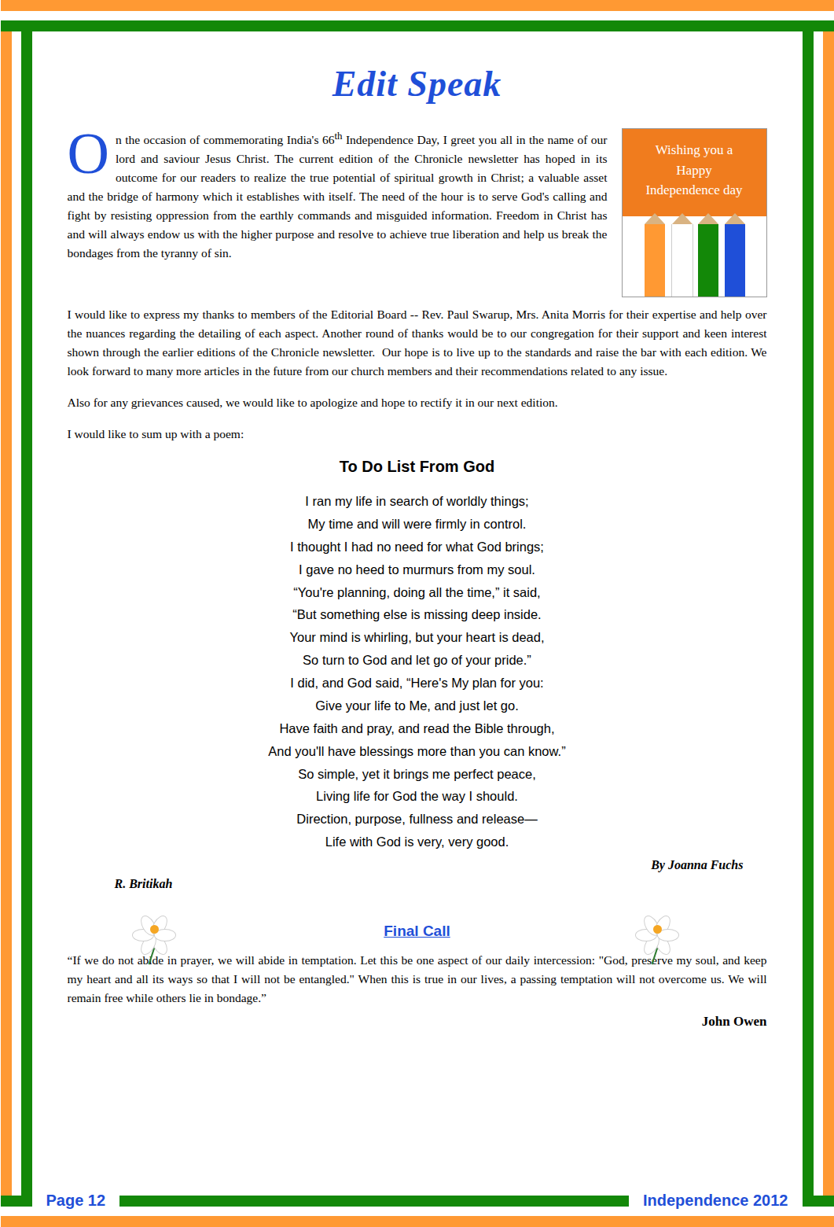Edit Speak
Wishing you a
Happy
Independence day
On the occasion of commemorating India's 66th Independence Day, I greet you all in the name of our lord and saviour Jesus Christ. The current edition of the Chronicle newsletter has hoped in its outcome for our readers to realize the true potential of spiritual growth in Christ; a valuable asset and the bridge of harmony which it establishes with itself. The need of the hour is to serve God's calling and fight by resisting oppression from the earthly commands and misguided information. Freedom in Christ has and will always endow us with the higher purpose and resolve to achieve true liberation and help us break the bondages from the tyranny of sin.
I would like to express my thanks to members of the Editorial Board -- Rev. Paul Swarup, Mrs. Anita Morris for their expertise and help over the nuances regarding the detailing of each aspect. Another round of thanks would be to our congregation for their support and keen interest shown through the earlier editions of the Chronicle newsletter. Our hope is to live up to the standards and raise the bar with each edition. We look forward to many more articles in the future from our church members and their recommendations related to any issue.
Also for any grievances caused, we would like to apologize and hope to rectify it in our next edition.
I would like to sum up with a poem:
To Do List From God
I ran my life in search of worldly things;
My time and will were firmly in control.
I thought I had no need for what God brings;
I gave no heed to murmurs from my soul.
“You're planning, doing all the time,” it said,
“But something else is missing deep inside.
Your mind is whirling, but your heart is dead,
So turn to God and let go of your pride.”
I did, and God said, “Here's My plan for you:
Give your life to Me, and just let go.
Have faith and pray, and read the Bible through,
And you'll have blessings more than you can know.”
So simple, yet it brings me perfect peace,
Living life for God the way I should.
Direction, purpose, fullness and release—
Life with God is very, very good.
By Joanna Fuchs
R. Britikah
Final Call
“If we do not abide in prayer, we will abide in temptation. Let this be one aspect of our daily intercession: "God, preserve my soul, and keep my heart and all its ways so that I will not be entangled." When this is true in our lives, a passing temptation will not overcome us. We will remain free while others lie in bondage.”
John Owen
Page 12
Independence 2012